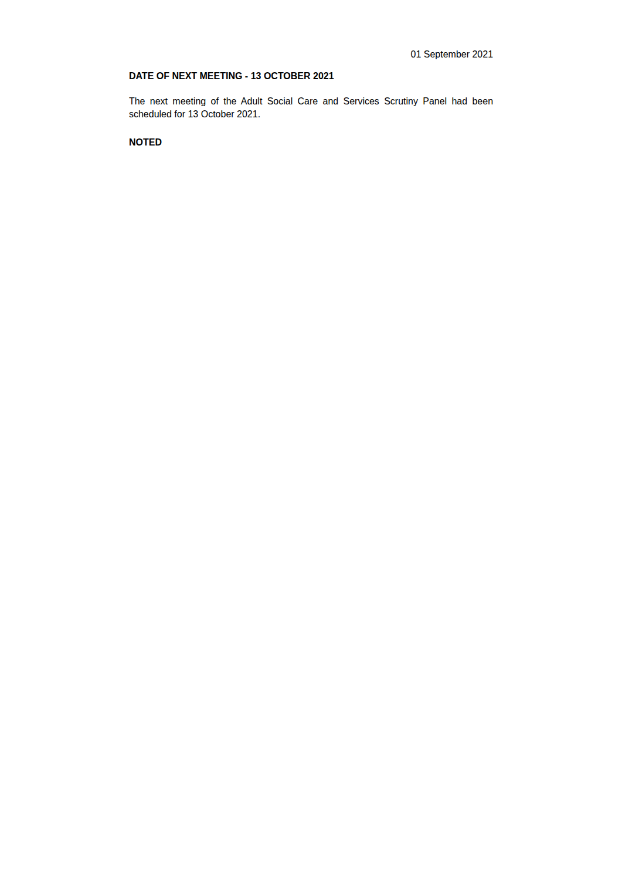01 September 2021
DATE OF NEXT MEETING - 13 OCTOBER 2021
The next meeting of the Adult Social Care and Services Scrutiny Panel had been scheduled for 13 October 2021.
NOTED